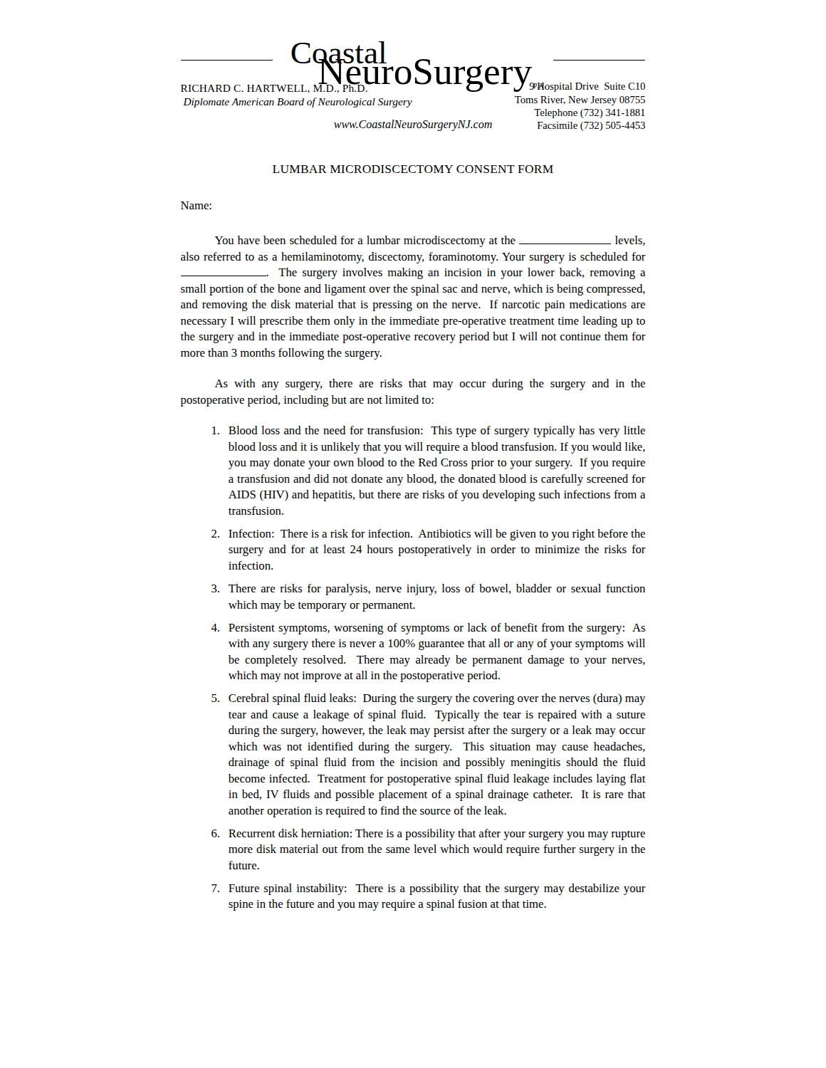Coastal NeuroSurgeryP.A.
9 Hospital Drive Suite C10
Toms River, New Jersey 08755
Telephone (732) 341-1881
Facsimile (732) 505-4453
RICHARD C. HARTWELL, M.D., Ph.D.
Diplomate American Board of Neurological Surgery
www.CoastalNeuroSurgeryNJ.com
LUMBAR MICRODISCECTOMY CONSENT FORM
Name:
You have been scheduled for a lumbar microdiscectomy at the levels, also referred to as a hemilaminotomy, discectomy, foraminotomy. Your surgery is scheduled for . The surgery involves making an incision in your lower back, removing a small portion of the bone and ligament over the spinal sac and nerve, which is being compressed, and removing the disk material that is pressing on the nerve. If narcotic pain medications are necessary I will prescribe them only in the immediate pre-operative treatment time leading up to the surgery and in the immediate post-operative recovery period but I will not continue them for more than 3 months following the surgery.
As with any surgery, there are risks that may occur during the surgery and in the postoperative period, including but are not limited to:
Blood loss and the need for transfusion: This type of surgery typically has very little blood loss and it is unlikely that you will require a blood transfusion. If you would like, you may donate your own blood to the Red Cross prior to your surgery. If you require a transfusion and did not donate any blood, the donated blood is carefully screened for AIDS (HIV) and hepatitis, but there are risks of you developing such infections from a transfusion.
Infection: There is a risk for infection. Antibiotics will be given to you right before the surgery and for at least 24 hours postoperatively in order to minimize the risks for infection.
There are risks for paralysis, nerve injury, loss of bowel, bladder or sexual function which may be temporary or permanent.
Persistent symptoms, worsening of symptoms or lack of benefit from the surgery: As with any surgery there is never a 100% guarantee that all or any of your symptoms will be completely resolved. There may already be permanent damage to your nerves, which may not improve at all in the postoperative period.
Cerebral spinal fluid leaks: During the surgery the covering over the nerves (dura) may tear and cause a leakage of spinal fluid. Typically the tear is repaired with a suture during the surgery, however, the leak may persist after the surgery or a leak may occur which was not identified during the surgery. This situation may cause headaches, drainage of spinal fluid from the incision and possibly meningitis should the fluid become infected. Treatment for postoperative spinal fluid leakage includes laying flat in bed, IV fluids and possible placement of a spinal drainage catheter. It is rare that another operation is required to find the source of the leak.
Recurrent disk herniation: There is a possibility that after your surgery you may rupture more disk material out from the same level which would require further surgery in the future.
Future spinal instability: There is a possibility that the surgery may destabilize your spine in the future and you may require a spinal fusion at that time.